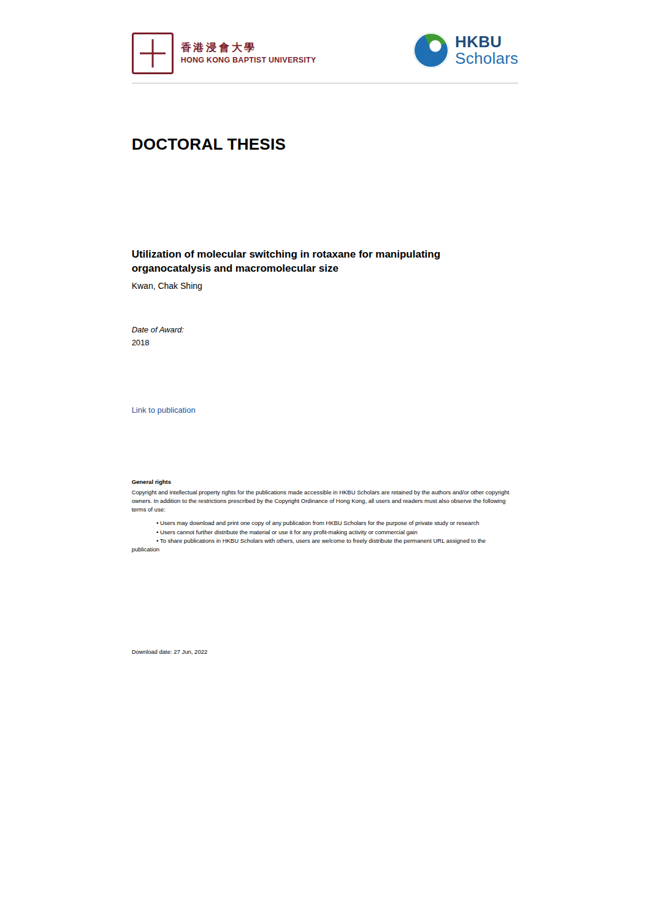香港浸會大學
HONG KONG BAPTIST UNIVERSITY
HKBU
Scholars
DOCTORAL THESIS
Utilization of molecular switching in rotaxane for manipulating organocatalysis and macromolecular size
Kwan, Chak Shing
Date of Award:
2018
Link to publication
General rights
Copyright and intellectual property rights for the publications made accessible in HKBU Scholars are retained by the authors and/or other copyright owners. In addition to the restrictions prescribed by the Copyright Ordinance of Hong Kong, all users and readers must also observe the following terms of use:
Users may download and print one copy of any publication from HKBU Scholars for the purpose of private study or research
Users cannot further distribute the material or use it for any profit-making activity or commercial gain
To share publications in HKBU Scholars with others, users are welcome to freely distribute the permanent URL assigned to the
publication
Download date: 27 Jun, 2022